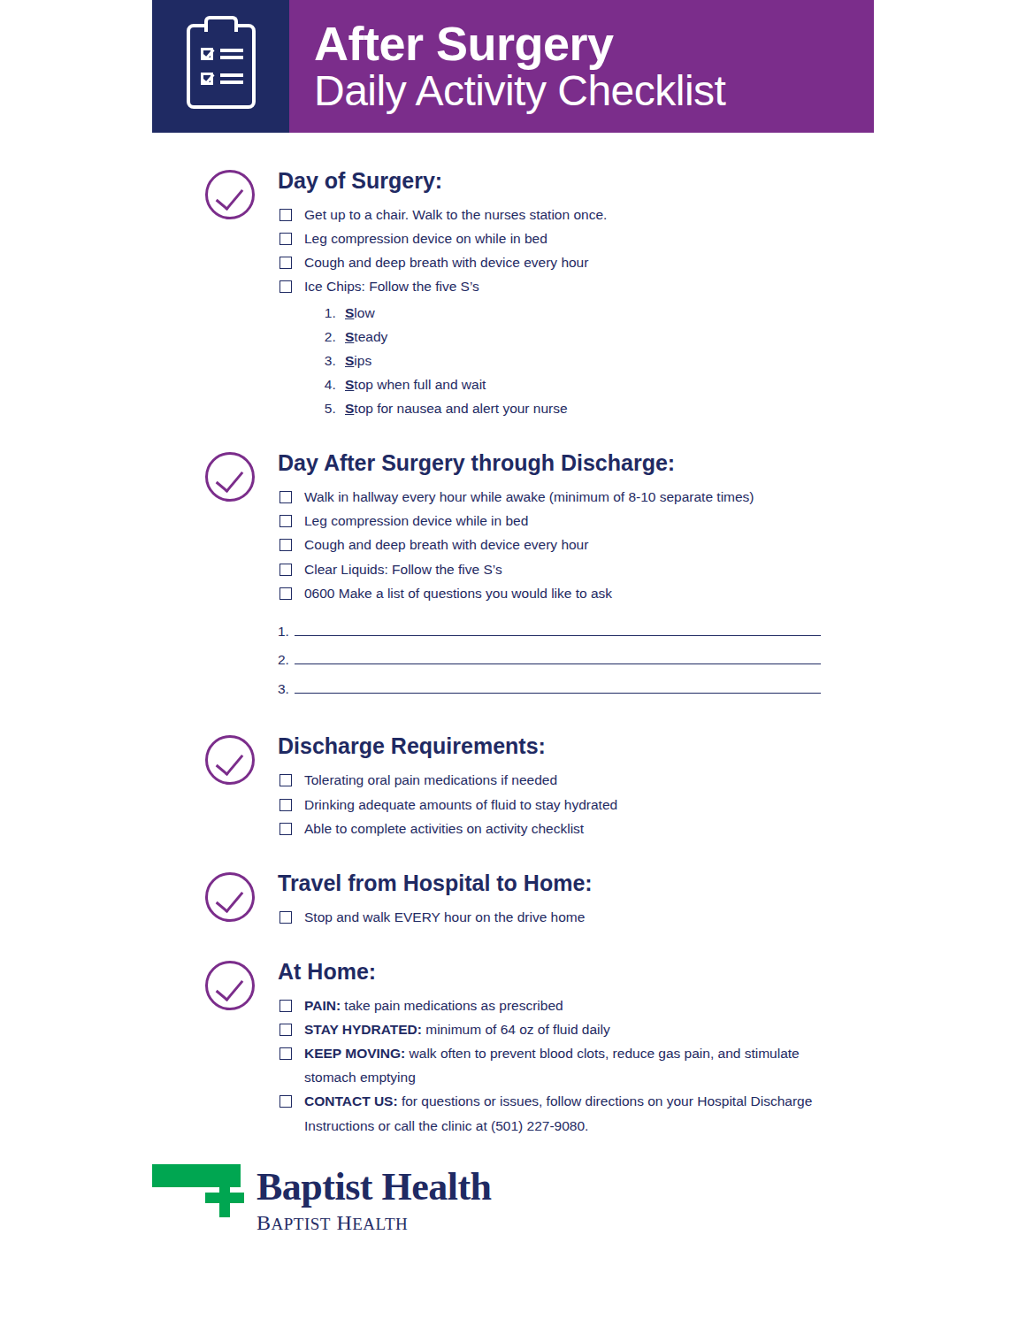After Surgery
Daily Activity Checklist
Day of Surgery:
Get up to a chair. Walk to the nurses station once.
Leg compression device on while in bed
Cough and deep breath with device every hour
Ice Chips: Follow the five S’s
Slow
Steady
Sips
Stop when full and wait
Stop for nausea and alert your nurse
Day After Surgery through Discharge:
Walk in hallway every hour while awake (minimum of 8-10 separate times)
Leg compression device while in bed
Cough and deep breath with device every hour
Clear Liquids: Follow the five S’s
0600 Make a list of questions you would like to ask
1.
2.
3.
Discharge Requirements:
Tolerating oral pain medications if needed
Drinking adequate amounts of fluid to stay hydrated
Able to complete activities on activity checklist
Travel from Hospital to Home:
Stop and walk EVERY hour on the drive home
At Home:
PAIN: take pain medications as prescribed
STAY HYDRATED: minimum of 64 oz of fluid daily
KEEP MOVING: walk often to prevent blood clots, reduce gas pain, and stimulate stomach emptying
CONTACT US: for questions or issues, follow directions on your Hospital Discharge Instructions or call the clinic at (501) 227-9080.
Baptist Health
BAPTIST HEALTH